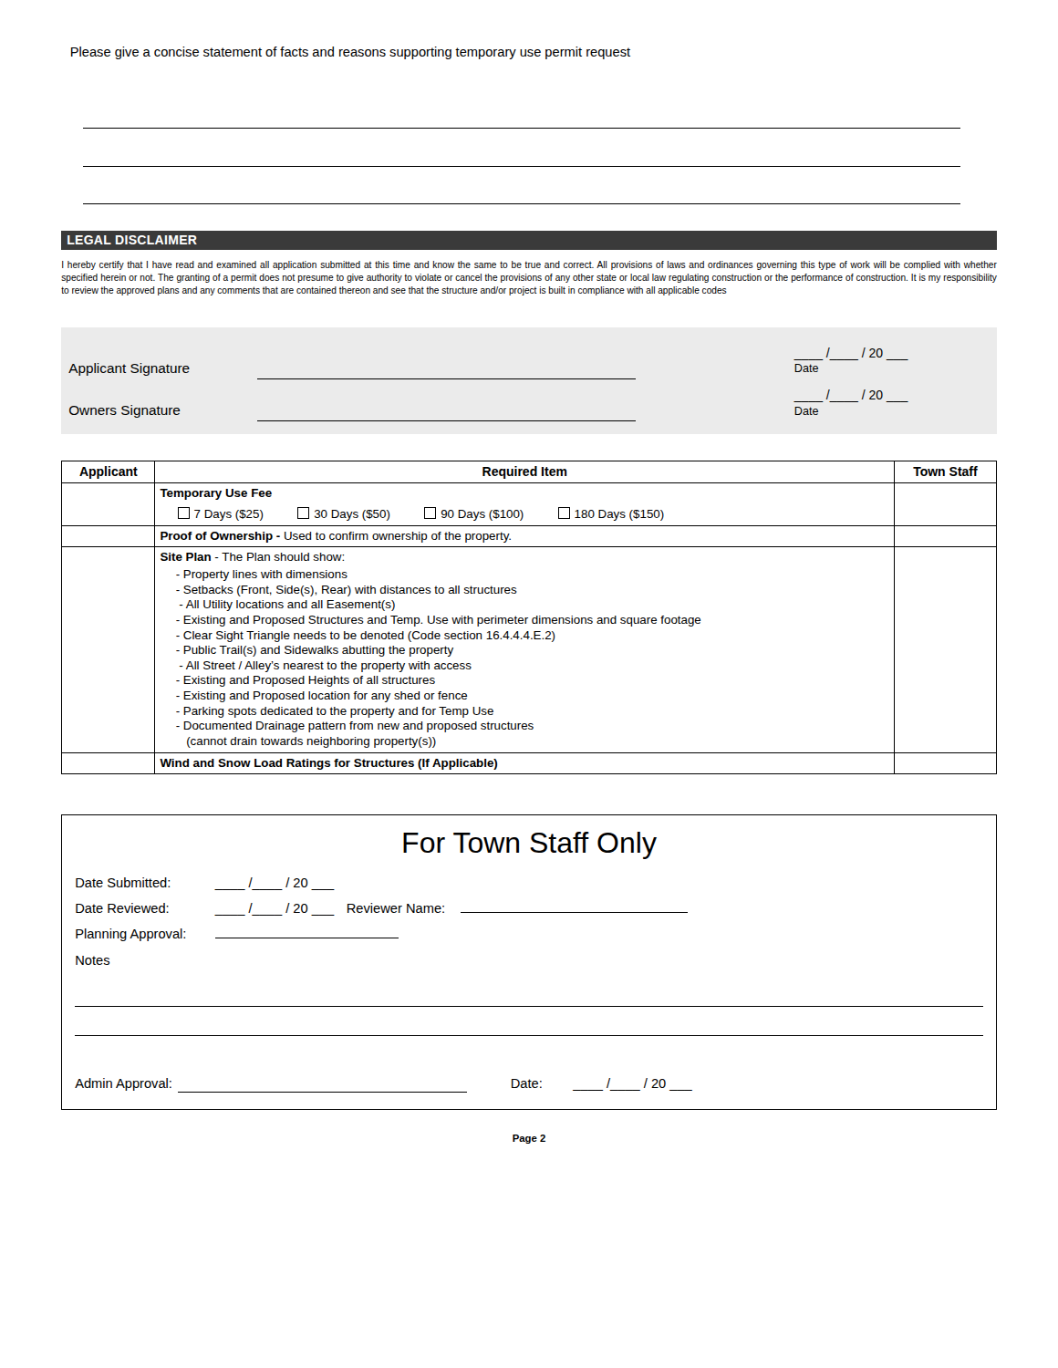Please give a concise statement of facts and reasons supporting temporary use permit request
LEGAL DISCLAIMER
I hereby certify that I have read and examined all application submitted at this time and know the same to be true and correct. All provisions of laws and ordinances governing this type of work will be complied with whether specified herein or not. The granting of a permit does not presume to give authority to violate or cancel the provisions of any other state or local law regulating construction or the performance of construction. It is my responsibility to review the approved plans and any comments that are contained thereon and see that the structure and/or project is built in compliance with all applicable codes
| Applicant Signature | | | ____ /____ / 20 ___ Date |
| Owners Signature | | | ____ /____ / 20 ___ Date |
| Applicant | Required Item | Town Staff |
| --- | --- | --- |
| | Temporary Use Fee 7 Days ($25) 30 Days ($50) 90 Days ($100) 180 Days ($150) | |
| | Proof of Ownership - Used to confirm ownership of the property. | |
| | Site Plan - The Plan should show: - Property lines with dimensions - Setbacks (Front, Side(s), Rear) with distances to all structures - All Utility locations and all Easement(s) - Existing and Proposed Structures and Temp. Use with perimeter dimensions and square footage - Clear Sight Triangle needs to be denoted (Code section 16.4.4.4.E.2) - Public Trail(s) and Sidewalks abutting the property - All Street / Alley’s nearest to the property with access - Existing and Proposed Heights of all structures - Existing and Proposed location for any shed or fence - Parking spots dedicated to the property and for Temp Use - Documented Drainage pattern from new and proposed structures (cannot drain towards neighboring property(s)) | |
| | Wind and Snow Load Ratings for Structures (If Applicable) | |
For Town Staff Only
| Date Submitted: | ____ /____ / 20 ___ | | |
| Date Reviewed: | ____ /____ / 20 ___ | Reviewer Name: | |
| Planning Approval: | |
| Notes | |
Admin Approval: Date: ____ /____ / 20 ___
Page 2